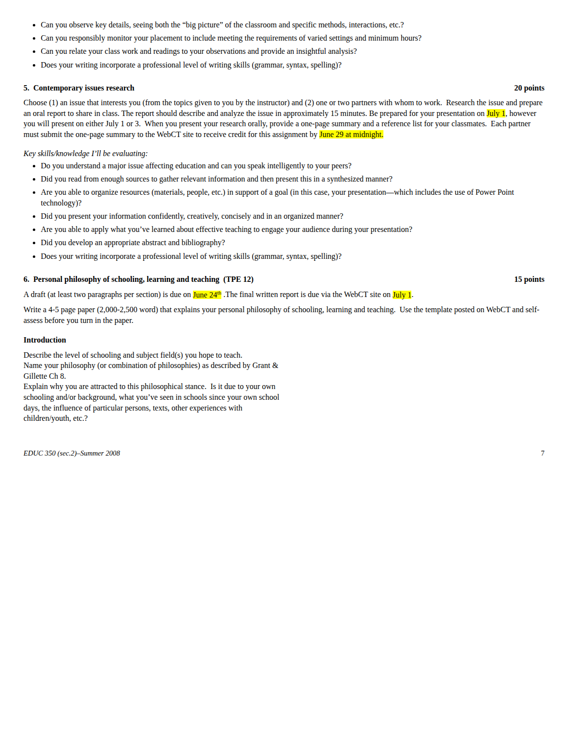Can you observe key details, seeing both the “big picture” of the classroom and specific methods, interactions, etc.?
Can you responsibly monitor your placement to include meeting the requirements of varied settings and minimum hours?
Can you relate your class work and readings to your observations and provide an insightful analysis?
Does your writing incorporate a professional level of writing skills (grammar, syntax, spelling)?
5. Contemporary issues research 20 points
Choose (1) an issue that interests you (from the topics given to you by the instructor) and (2) one or two partners with whom to work. Research the issue and prepare an oral report to share in class. The report should describe and analyze the issue in approximately 15 minutes. Be prepared for your presentation on July 1, however you will present on either July 1 or 3. When you present your research orally, provide a one-page summary and a reference list for your classmates. Each partner must submit the one-page summary to the WebCT site to receive credit for this assignment by June 29 at midnight.
Key skills/knowledge I’ll be evaluating:
Do you understand a major issue affecting education and can you speak intelligently to your peers?
Did you read from enough sources to gather relevant information and then present this in a synthesized manner?
Are you able to organize resources (materials, people, etc.) in support of a goal (in this case, your presentation—which includes the use of Power Point technology)?
Did you present your information confidently, creatively, concisely and in an organized manner?
Are you able to apply what you’ve learned about effective teaching to engage your audience during your presentation?
Did you develop an appropriate abstract and bibliography?
Does your writing incorporate a professional level of writing skills (grammar, syntax, spelling)?
6. Personal philosophy of schooling, learning and teaching (TPE 12) 15 points
A draft (at least two paragraphs per section) is due on June 24th .The final written report is due via the WebCT site on July 1.
Write a 4-5 page paper (2,000-2,500 word) that explains your personal philosophy of schooling, learning and teaching. Use the template posted on WebCT and self-assess before you turn in the paper.
Introduction
Describe the level of schooling and subject field(s) you hope to teach.
Name your philosophy (or combination of philosophies) as described by Grant &
Gillette Ch 8.
Explain why you are attracted to this philosophical stance. Is it due to your own
schooling and/or background, what you’ve seen in schools since your own school
days, the influence of particular persons, texts, other experiences with
children/youth, etc.?
EDUC 350 (sec.2)–Summer 2008 7